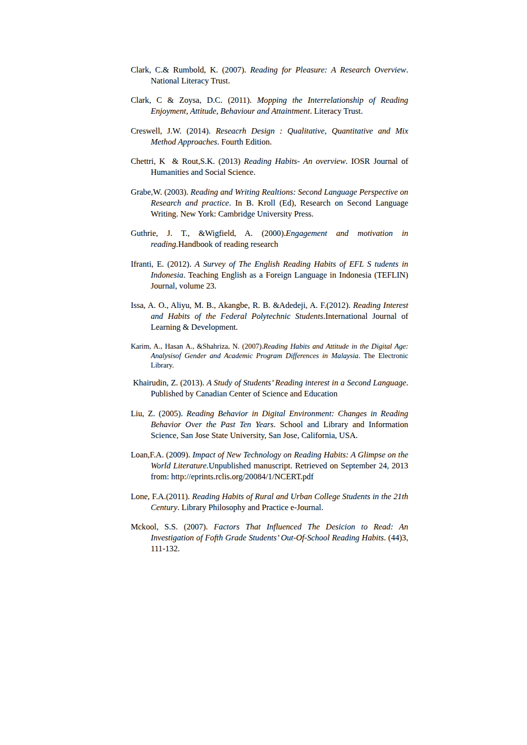Clark, C.& Rumbold, K. (2007). Reading for Pleasure: A Research Overview. National Literacy Trust.
Clark, C & Zoysa, D.C. (2011). Mopping the Interrelationship of Reading Enjoyment, Attitude, Behaviour and Attaintment. Literacy Trust.
Creswell, J.W. (2014). Reseacrh Design : Qualitative, Quantitative and Mix Method Approaches. Fourth Edition.
Chettri, K & Rout,S.K. (2013) Reading Habits- An overview. IOSR Journal of Humanities and Social Science.
Grabe,W. (2003). Reading and Writing Realtions: Second Language Perspective on Research and practice. In B. Kroll (Ed), Research on Second Language Writing. New York: Cambridge University Press.
Guthrie, J. T., &Wigfield, A. (2000).Engagement and motivation in reading. Handbook of reading research
Ifranti, E. (2012). A Survey of The English Reading Habits of EFL S tudents in Indonesia. Teaching English as a Foreign Language in Indonesia (TEFLIN) Journal, volume 23.
Issa, A. O., Aliyu, M. B., Akangbe, R. B. &Adedeji, A. F.(2012). Reading Interest and Habits of the Federal Polytechnic Students.International Journal of Learning & Development.
Karim, A., Hasan A., &Shahriza, N. (2007).Reading Habits and Attitude in the Digital Age: Analysisof Gender and Academic Program Differences in Malaysia. The Electronic Library.
Khairudin, Z. (2013). A Study of Students’ Reading interest in a Second Language. Published by Canadian Center of Science and Education
Liu, Z. (2005). Reading Behavior in Digital Environment: Changes in Reading Behavior Over the Past Ten Years. School and Library and Information Science, San Jose State University, San Jose, California, USA.
Loan,F.A. (2009). Impact of New Technology on Reading Habits: A Glimpse on the World Literature.Unpublished manuscript. Retrieved on September 24, 2013 from: http://eprints.rclis.org/20084/1/NCERT.pdf
Lone, F.A.(2011). Reading Habits of Rural and Urban College Students in the 21th Century. Library Philosophy and Practice e-Journal.
Mckool, S.S. (2007). Factors That Influenced The Desicion to Read: An Investigation of Fofth Grade Students’ Out-Of-School Reading Habits. (44)3, 111-132.